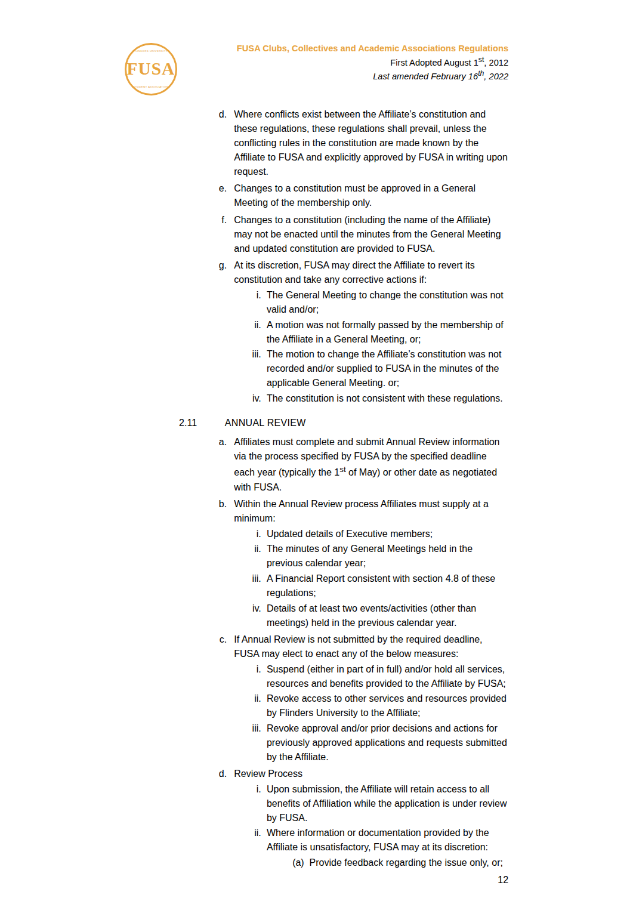FLINDERS UNIVERSITY
FUSA
STUDENT ASSOCIATION
FUSA Clubs, Collectives and Academic Associations Regulations
First Adopted August 1st, 2012
Last amended February 16th, 2022
Where conflicts exist between the Affiliate’s constitution and these regulations, these regulations shall prevail, unless the conflicting rules in the constitution are made known by the Affiliate to FUSA and explicitly approved by FUSA in writing upon request.
Changes to a constitution must be approved in a General Meeting of the membership only.
Changes to a constitution (including the name of the Affiliate) may not be enacted until the minutes from the General Meeting and updated constitution are provided to FUSA.
At its discretion, FUSA may direct the Affiliate to revert its constitution and take any corrective actions if:
The General Meeting to change the constitution was not valid and/or;
A motion was not formally passed by the membership of the Affiliate in a General Meeting, or;
The motion to change the Affiliate’s constitution was not recorded and/or supplied to FUSA in the minutes of the applicable General Meeting. or;
The constitution is not consistent with these regulations.
2.11 ANNUAL REVIEW
Affiliates must complete and submit Annual Review information via the process specified by FUSA by the specified deadline each year (typically the 1st of May) or other date as negotiated with FUSA.
Within the Annual Review process Affiliates must supply at a minimum:
Updated details of Executive members;
The minutes of any General Meetings held in the previous calendar year;
A Financial Report consistent with section 4.8 of these regulations;
Details of at least two events/activities (other than meetings) held in the previous calendar year.
If Annual Review is not submitted by the required deadline, FUSA may elect to enact any of the below measures:
Suspend (either in part of in full) and/or hold all services, resources and benefits provided to the Affiliate by FUSA;
Revoke access to other services and resources provided by Flinders University to the Affiliate;
Revoke approval and/or prior decisions and actions for previously approved applications and requests submitted by the Affiliate.
Review Process
Upon submission, the Affiliate will retain access to all benefits of Affiliation while the application is under review by FUSA.
Where information or documentation provided by the Affiliate is unsatisfactory, FUSA may at its discretion:
(a) Provide feedback regarding the issue only, or;
12